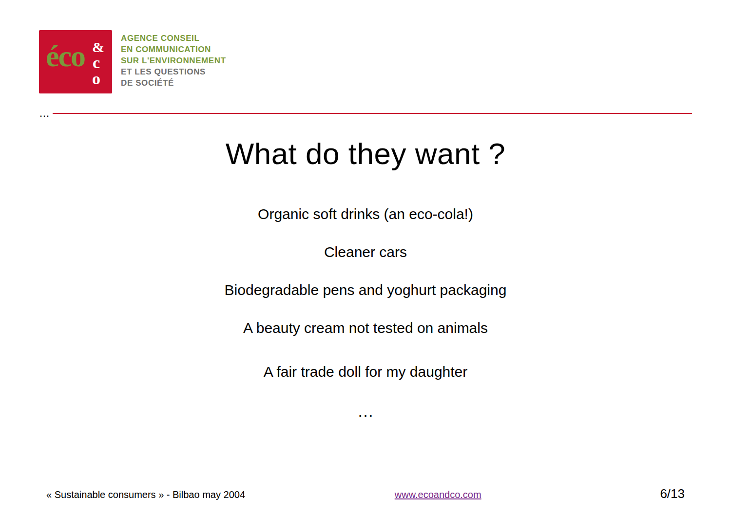éco & co
AGENCE CONSEIL
EN COMMUNICATION
SUR L'ENVIRONNEMENT
ET LES QUESTIONS
DE SOCIÉTÉ
…
What do they want ?
Organic soft drinks (an eco-cola!)
Cleaner cars
Biodegradable pens and yoghurt packaging
A beauty cream not tested on animals
A fair trade doll for my daughter
…
« Sustainable consumers » - Bilbao may 2004
www.ecoandco.com
6/13